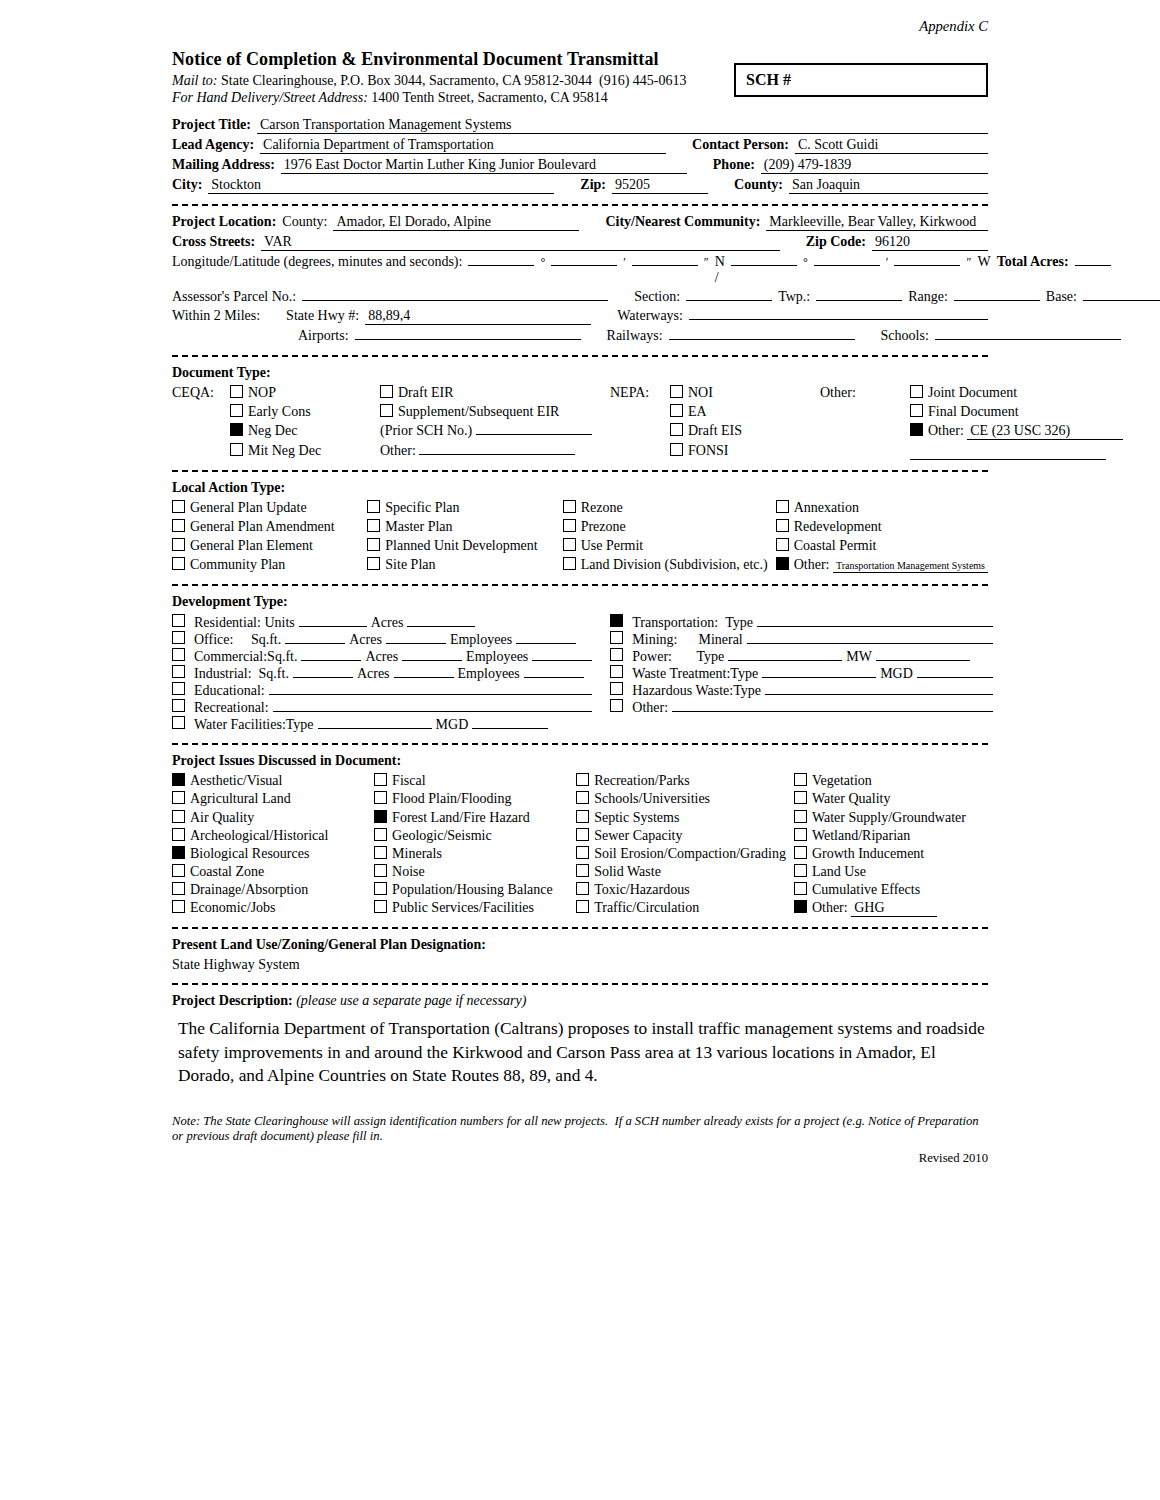Appendix C
Notice of Completion & Environmental Document Transmittal
Mail to: State Clearinghouse, P.O. Box 3044, Sacramento, CA 95812-3044 (916) 445-0613
For Hand Delivery/Street Address: 1400 Tenth Street, Sacramento, CA 95814
SCH #
Project Title: Carson Transportation Management Systems
Lead Agency: California Department of Tramsportation Contact Person: C. Scott Guidi
Mailing Address: 1976 East Doctor Martin Luther King Junior Boulevard Phone: (209) 479-1839
City: Stockton Zip: 95205 County: San Joaquin
Project Location: County: Amador, El Dorado, Alpine City/Nearest Community: Markleeville, Bear Valley, Kirkwood
Cross Streets: VAR Zip Code: 96120
Longitude/Latitude (degrees, minutes and seconds): ° ′ ″ N / ° ′ ″ W Total Acres:
Assessor's Parcel No.: Section: Twp.: Range: Base:
Within 2 Miles: State Hwy #: 88,89,4 Waterways:
Airports: Railways: Schools:
Document Type:
CEQA:
NOP
Draft EIR
NEPA:
NOI
Other:
Joint Document
Early Cons
Supplement/Subsequent EIR
EA
Final Document
Neg Dec
(Prior SCH No.)
Draft EIS
Other: CE (23 USC 326)
Mit Neg Dec
Other:
FONSI
Local Action Type:
General Plan Update
Specific Plan
Rezone
Annexation
General Plan Amendment
Master Plan
Prezone
Redevelopment
General Plan Element
Planned Unit Development
Use Permit
Coastal Permit
Community Plan
Site Plan
Land Division (Subdivision, etc.)
Other: Transportation Management Systems
Development Type:
Residential: Units Acres
Office: Sq.ft. Acres Employees
Commercial:Sq.ft. Acres Employees
Industrial: Sq.ft. Acres Employees
Educational:
Recreational:
Water Facilities:Type MGD
Transportation: Type
Mining: Mineral
Power: Type MW
Waste Treatment:Type MGD
Hazardous Waste:Type
Other:
Project Issues Discussed in Document:
Aesthetic/Visual
Fiscal
Recreation/Parks
Vegetation
Agricultural Land
Flood Plain/Flooding
Schools/Universities
Water Quality
Air Quality
Forest Land/Fire Hazard
Septic Systems
Water Supply/Groundwater
Archeological/Historical
Geologic/Seismic
Sewer Capacity
Wetland/Riparian
Biological Resources
Minerals
Soil Erosion/Compaction/Grading
Growth Inducement
Coastal Zone
Noise
Solid Waste
Land Use
Drainage/Absorption
Population/Housing Balance
Toxic/Hazardous
Cumulative Effects
Economic/Jobs
Public Services/Facilities
Traffic/Circulation
Other: GHG
Present Land Use/Zoning/General Plan Designation:
State Highway System
Project Description: (please use a separate page if necessary)
The California Department of Transportation (Caltrans) proposes to install traffic management systems and roadside safety improvements in and around the Kirkwood and Carson Pass area at 13 various locations in Amador, El Dorado, and Alpine Countries on State Routes 88, 89, and 4.
Note: The State Clearinghouse will assign identification numbers for all new projects. If a SCH number already exists for a project (e.g. Notice of Preparation or previous draft document) please fill in.
Revised 2010